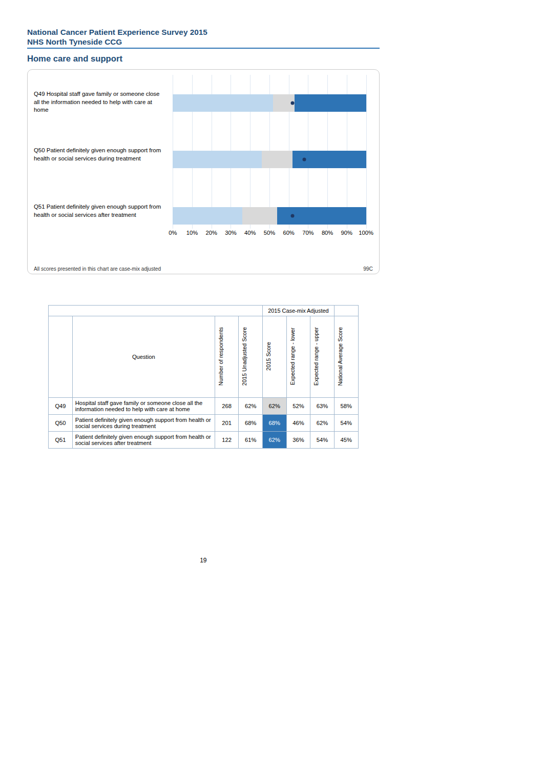National Cancer Patient Experience Survey 2015
NHS North Tyneside CCG
Home care and support
Q49 Hospital staff gave family or someone close all the information needed to help with care at home
Q50 Patient definitely given enough support from health or social services during treatment
Q51 Patient definitely given enough support from health or social services after treatment
0% 10% 20% 30% 40% 50% 60% 70% 80% 90% 100%
All scores presented in this chart are case-mix adjusted
99C
| | 2015 Case-mix Adjusted | |
| | Question | Number of respondents | 2015 Unadjusted Score | 2015 Score | Expected range - lower | Expected range - upper | National Average Score |
| Q49 | Hospital staff gave family or someone close all the information needed to help with care at home | 268 | 62% | 62% | 52% | 63% | 58% |
| Q50 | Patient definitely given enough support from health or social services during treatment | 201 | 68% | 68% | 46% | 62% | 54% |
| Q51 | Patient definitely given enough support from health or social services after treatment | 122 | 61% | 62% | 36% | 54% | 45% |
19